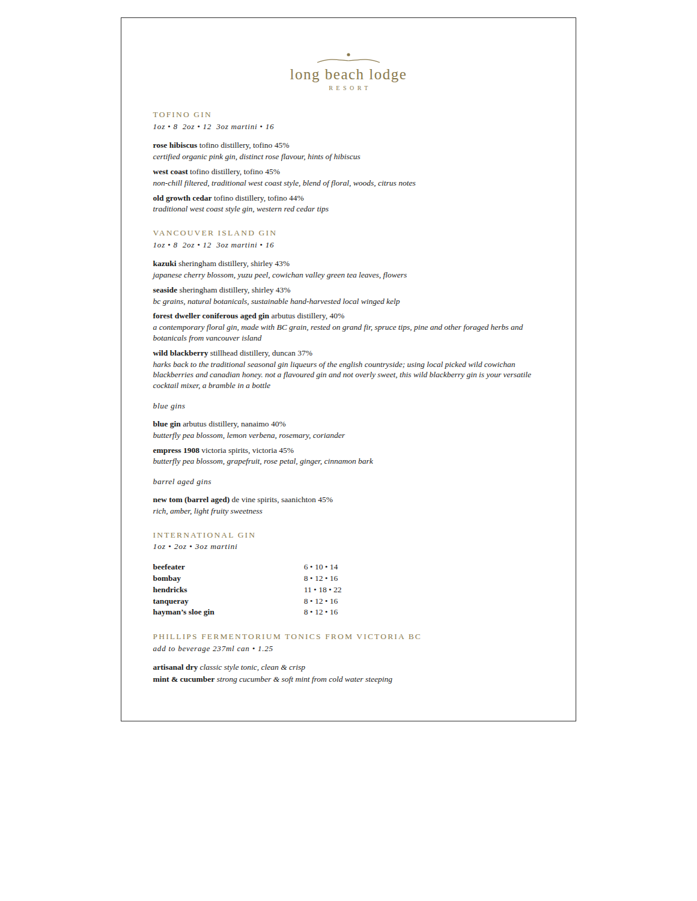long beach lodge
RESORT
Tofino Gin
1oz • 8 2oz • 12 3oz martini • 16
rose hibiscus tofino distillery, tofino 45%
certified organic pink gin, distinct rose flavour, hints of hibiscus
west coast tofino distillery, tofino 45%
non-chill filtered, traditional west coast style, blend of floral, woods, citrus notes
old growth cedar tofino distillery, tofino 44%
traditional west coast style gin, western red cedar tips
Vancouver Island Gin
1oz • 8 2oz • 12 3oz martini • 16
kazuki sheringham distillery, shirley 43%
japanese cherry blossom, yuzu peel, cowichan valley green tea leaves, flowers
seaside sheringham distillery, shirley 43%
bc grains, natural botanicals, sustainable hand-harvested local winged kelp
forest dweller coniferous aged gin arbutus distillery, 40%
a contemporary floral gin, made with BC grain, rested on grand fir, spruce tips, pine and other foraged herbs and botanicals from vancouver island
wild blackberry stillhead distillery, duncan 37%
harks back to the traditional seasonal gin liqueurs of the english countryside; using local picked wild cowichan blackberries and canadian honey. not a flavoured gin and not overly sweet, this wild blackberry gin is your versatile cocktail mixer, a bramble in a bottle
blue gins
blue gin arbutus distillery, nanaimo 40%
butterfly pea blossom, lemon verbena, rosemary, coriander
empress 1908 victoria spirits, victoria 45%
butterfly pea blossom, grapefruit, rose petal, ginger, cinnamon bark
barrel aged gins
new tom (barrel aged) de vine spirits, saanichton 45%
rich, amber, light fruity sweetness
International Gin
1oz • 2oz • 3oz martini
| beefeater | 6 • 10 • 14 |
| bombay | 8 • 12 • 16 |
| hendricks | 11 • 18 • 22 |
| tanqueray | 8 • 12 • 16 |
| hayman’s sloe gin | 8 • 12 • 16 |
Phillips Fermentorium Tonics from Victoria BC
add to beverage 237ml can • 1.25
artisanal dry classic style tonic, clean & crisp
mint & cucumber strong cucumber & soft mint from cold water steeping